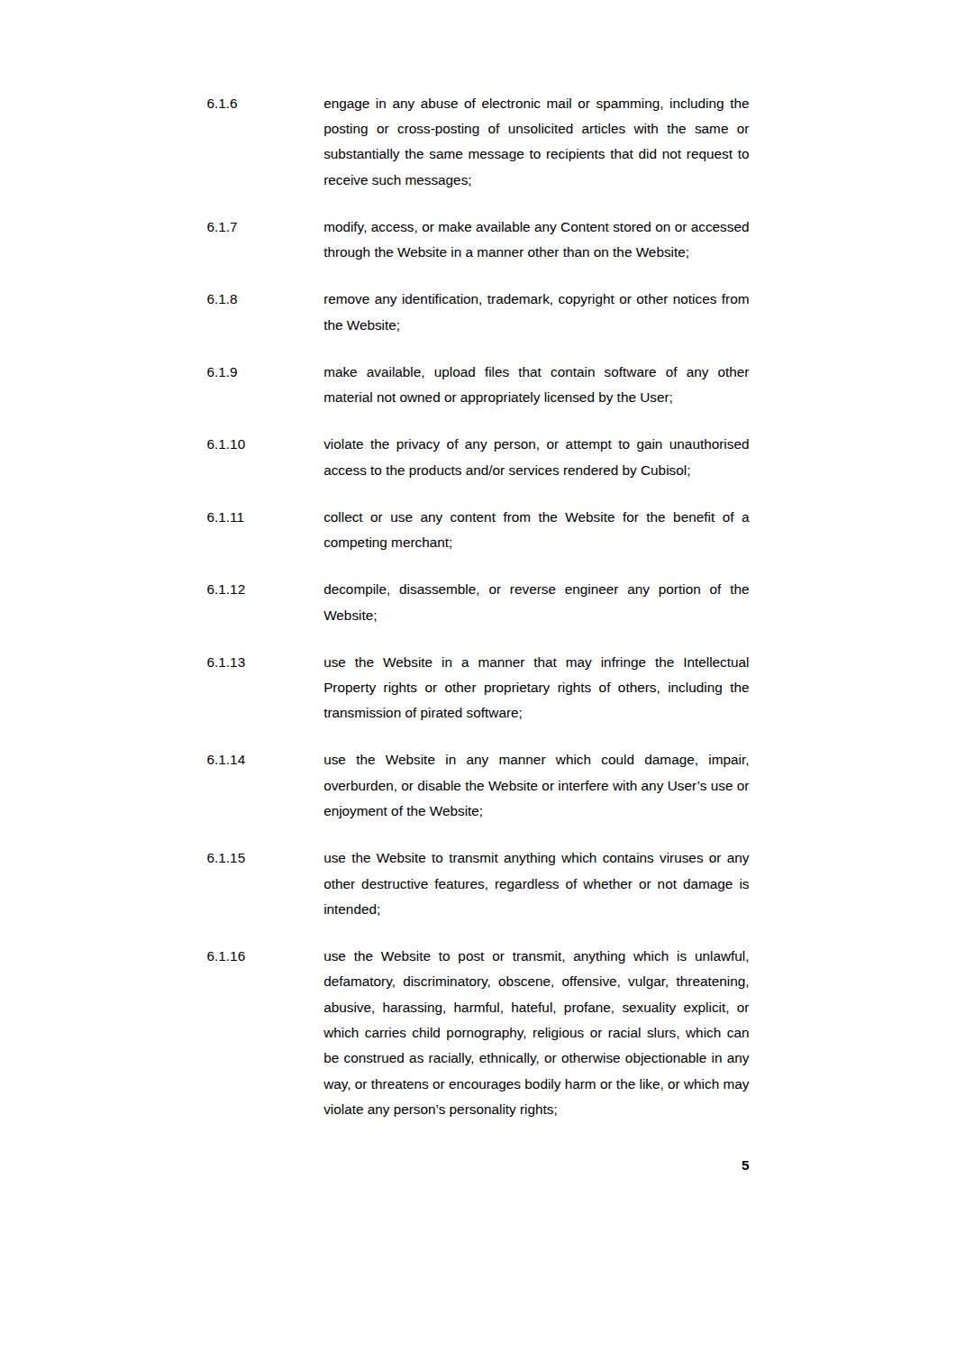6.1.6 engage in any abuse of electronic mail or spamming, including the posting or cross-posting of unsolicited articles with the same or substantially the same message to recipients that did not request to receive such messages;
6.1.7 modify, access, or make available any Content stored on or accessed through the Website in a manner other than on the Website;
6.1.8 remove any identification, trademark, copyright or other notices from the Website;
6.1.9 make available, upload files that contain software of any other material not owned or appropriately licensed by the User;
6.1.10 violate the privacy of any person, or attempt to gain unauthorised access to the products and/or services rendered by Cubisol;
6.1.11 collect or use any content from the Website for the benefit of a competing merchant;
6.1.12 decompile, disassemble, or reverse engineer any portion of the Website;
6.1.13 use the Website in a manner that may infringe the Intellectual Property rights or other proprietary rights of others, including the transmission of pirated software;
6.1.14 use the Website in any manner which could damage, impair, overburden, or disable the Website or interfere with any User’s use or enjoyment of the Website;
6.1.15 use the Website to transmit anything which contains viruses or any other destructive features, regardless of whether or not damage is intended;
6.1.16 use the Website to post or transmit, anything which is unlawful, defamatory, discriminatory, obscene, offensive, vulgar, threatening, abusive, harassing, harmful, hateful, profane, sexuality explicit, or which carries child pornography, religious or racial slurs, which can be construed as racially, ethnically, or otherwise objectionable in any way, or threatens or encourages bodily harm or the like, or which may violate any person’s personality rights;
5